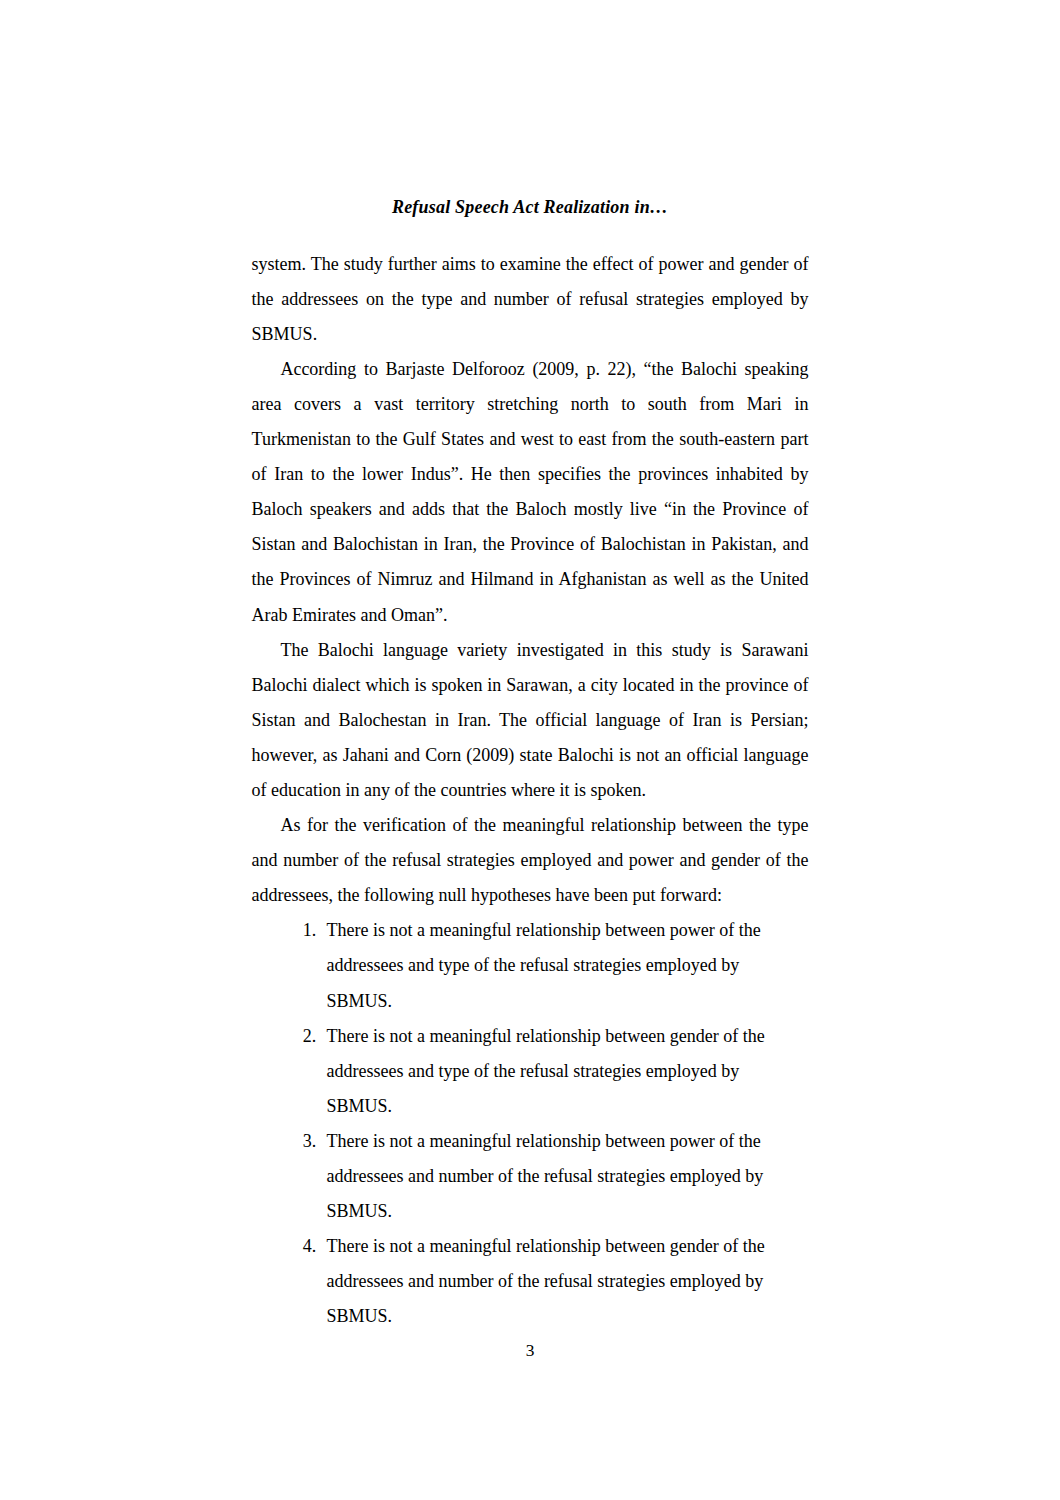Refusal Speech Act Realization in…
system. The study further aims to examine the effect of power and gender of the addressees on the type and number of refusal strategies employed by SBMUS.
According to Barjaste Delforooz (2009, p. 22), “the Balochi speaking area covers a vast territory stretching north to south from Mari in Turkmenistan to the Gulf States and west to east from the south-eastern part of Iran to the lower Indus”. He then specifies the provinces inhabited by Baloch speakers and adds that the Baloch mostly live “in the Province of Sistan and Balochistan in Iran, the Province of Balochistan in Pakistan, and the Provinces of Nimruz and Hilmand in Afghanistan as well as the United Arab Emirates and Oman”.
The Balochi language variety investigated in this study is Sarawani Balochi dialect which is spoken in Sarawan, a city located in the province of Sistan and Balochestan in Iran. The official language of Iran is Persian; however, as Jahani and Corn (2009) state Balochi is not an official language of education in any of the countries where it is spoken.
As for the verification of the meaningful relationship between the type and number of the refusal strategies employed and power and gender of the addressees, the following null hypotheses have been put forward:
There is not a meaningful relationship between power of the addressees and type of the refusal strategies employed by SBMUS.
There is not a meaningful relationship between gender of the addressees and type of the refusal strategies employed by SBMUS.
There is not a meaningful relationship between power of the addressees and number of the refusal strategies employed by SBMUS.
There is not a meaningful relationship between gender of the addressees and number of the refusal strategies employed by SBMUS.
3